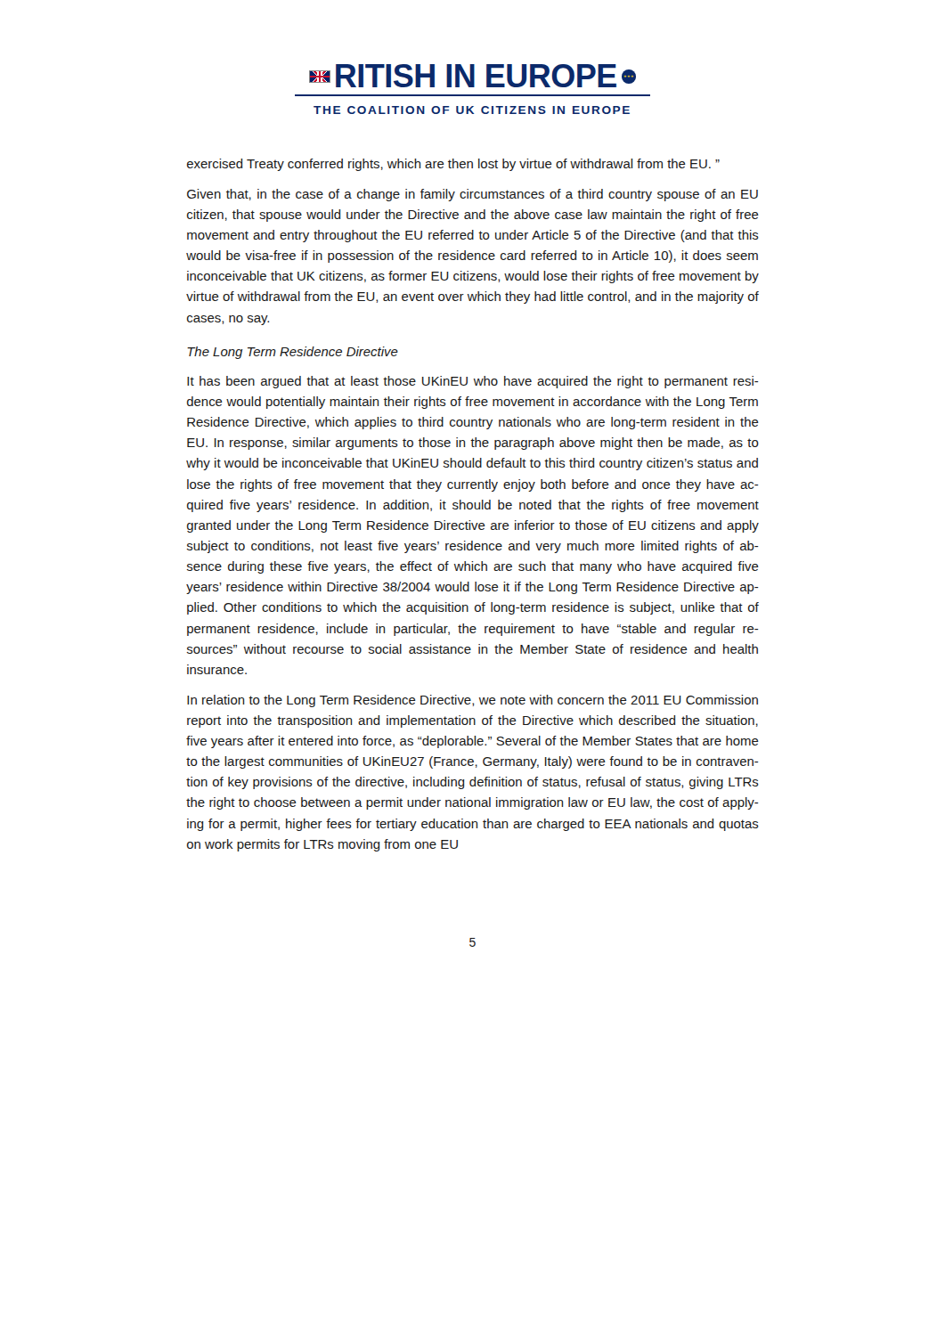RITISH IN EUROPE
The Coalition of UK Citizens in Europe
exercised Treaty conferred rights, which are then lost by virtue of withdrawal from the EU. ”
Given that, in the case of a change in family circumstances of a third country spouse of an EU citizen, that spouse would under the Directive and the above case law maintain the right of free movement and entry throughout the EU referred to under Article 5 of the Directive (and that this would be visa-free if in possession of the residence card referred to in Article 10), it does seem inconceivable that UK citizens, as former EU citizens, would lose their rights of free movement by virtue of withdrawal from the EU, an event over which they had little control, and in the majority of cases, no say.
The Long Term Residence Directive
It has been argued that at least those UKinEU who have acquired the right to permanent residence would potentially maintain their rights of free movement in accordance with the Long Term Residence Directive, which applies to third country nationals who are long-term resident in the EU. In response, similar arguments to those in the paragraph above might then be made, as to why it would be inconceivable that UKinEU should default to this third country citizen’s status and lose the rights of free movement that they currently enjoy both before and once they have acquired five years’ residence. In addition, it should be noted that the rights of free movement granted under the Long Term Residence Directive are inferior to those of EU citizens and apply subject to conditions, not least five years’ residence and very much more limited rights of absence during these five years, the effect of which are such that many who have acquired five years’ residence within Directive 38/2004 would lose it if the Long Term Residence Directive applied. Other conditions to which the acquisition of long-term residence is subject, unlike that of permanent residence, include in particular, the requirement to have “stable and regular resources” without recourse to social assistance in the Member State of residence and health insurance.
In relation to the Long Term Residence Directive, we note with concern the 2011 EU Commission report into the transposition and implementation of the Directive which described the situation, five years after it entered into force, as “deplorable.” Several of the Member States that are home to the largest communities of UKinEU27 (France, Germany, Italy) were found to be in contravention of key provisions of the directive, including definition of status, refusal of status, giving LTRs the right to choose between a permit under national immigration law or EU law, the cost of applying for a permit, higher fees for tertiary education than are charged to EEA nationals and quotas on work permits for LTRs moving from one EU
5